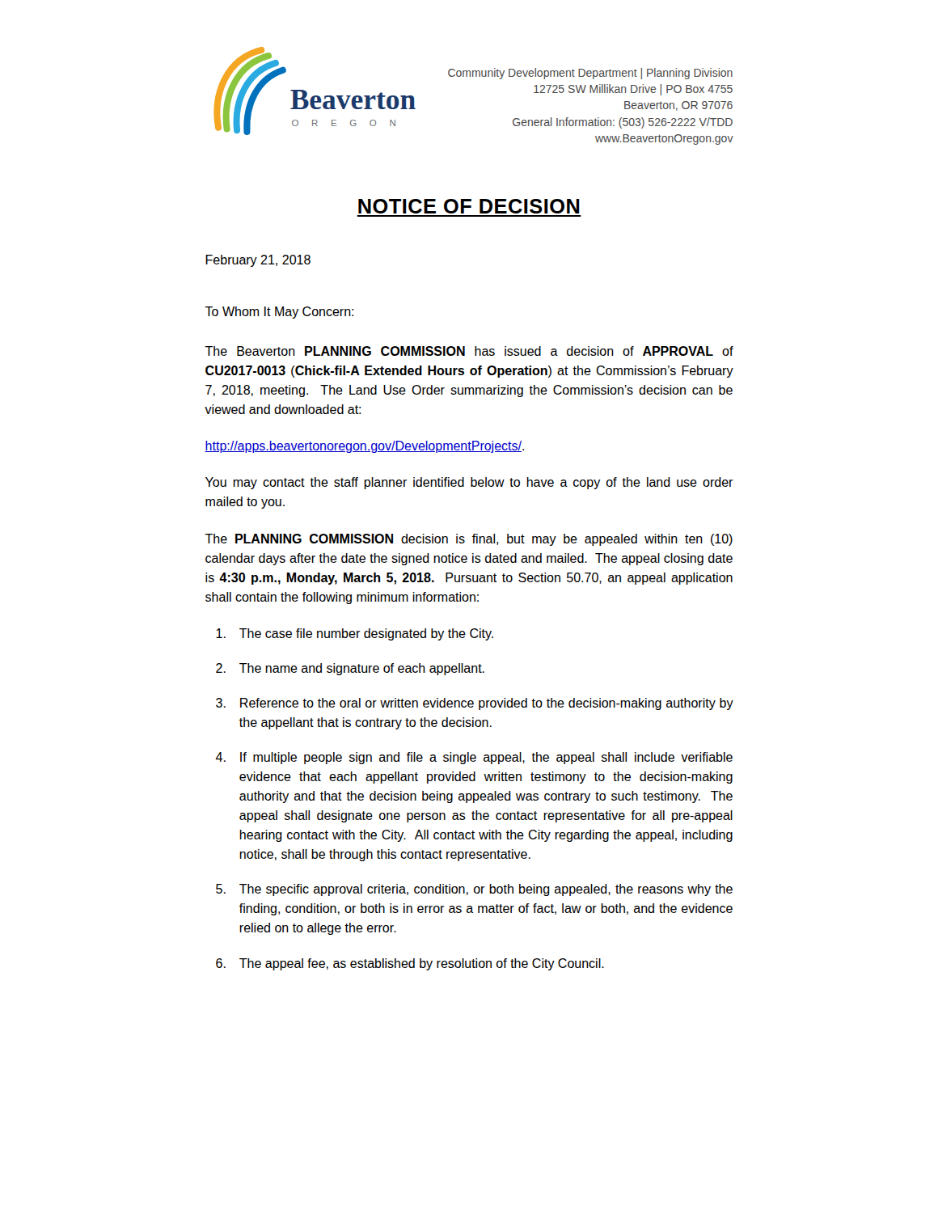Beaverton O R E G O N
Community Development Department | Planning Division
12725 SW Millikan Drive | PO Box 4755
Beaverton, OR 97076
General Information: (503) 526-2222 V/TDD
www.BeavertonOregon.gov
NOTICE OF DECISION
February 21, 2018
To Whom It May Concern:
The Beaverton PLANNING COMMISSION has issued a decision of APPROVAL of CU2017-0013 (Chick-fil-A Extended Hours of Operation) at the Commission’s February 7, 2018, meeting. The Land Use Order summarizing the Commission’s decision can be viewed and downloaded at:
http://apps.beavertonoregon.gov/DevelopmentProjects/.
You may contact the staff planner identified below to have a copy of the land use order mailed to you.
The PLANNING COMMISSION decision is final, but may be appealed within ten (10) calendar days after the date the signed notice is dated and mailed. The appeal closing date is 4:30 p.m., Monday, March 5, 2018. Pursuant to Section 50.70, an appeal application shall contain the following minimum information:
The case file number designated by the City.
The name and signature of each appellant.
Reference to the oral or written evidence provided to the decision-making authority by the appellant that is contrary to the decision.
If multiple people sign and file a single appeal, the appeal shall include verifiable evidence that each appellant provided written testimony to the decision-making authority and that the decision being appealed was contrary to such testimony. The appeal shall designate one person as the contact representative for all pre-appeal hearing contact with the City. All contact with the City regarding the appeal, including notice, shall be through this contact representative.
The specific approval criteria, condition, or both being appealed, the reasons why the finding, condition, or both is in error as a matter of fact, law or both, and the evidence relied on to allege the error.
The appeal fee, as established by resolution of the City Council.